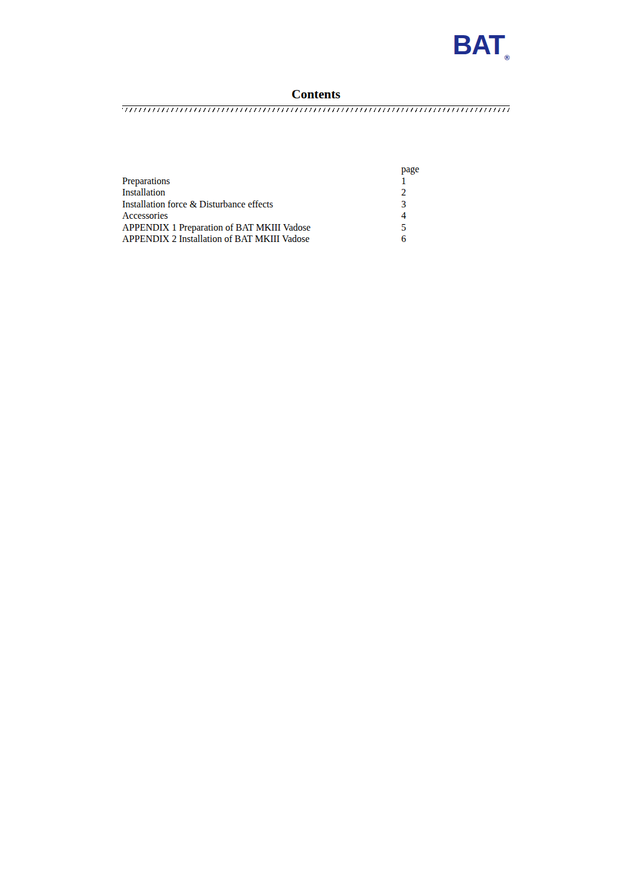BAT®
Contents
| | page |
| Preparations | 1 |
| Installation | 2 |
| Installation force & Disturbance effects | 3 |
| Accessories | 4 |
| APPENDIX 1 Preparation of BAT MKIII Vadose | 5 |
| APPENDIX 2 Installation of BAT MKIII Vadose | 6 |